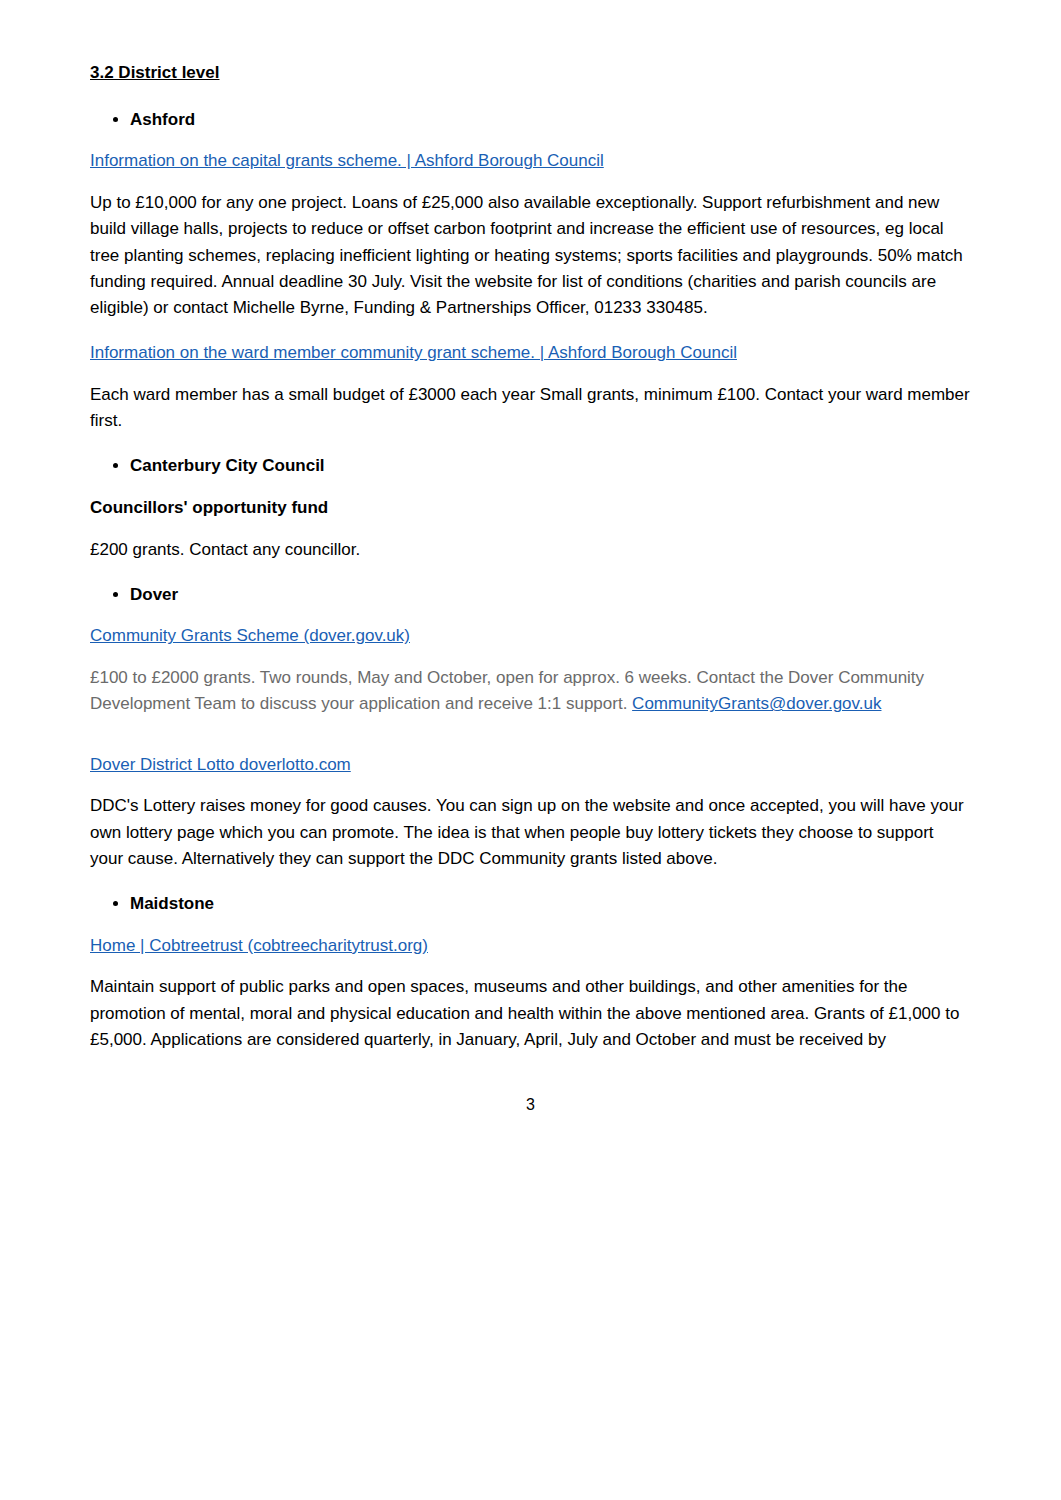3.2 District level
Ashford
Information on the capital grants scheme. | Ashford Borough Council
Up to £10,000 for any one project. Loans of £25,000 also available exceptionally. Support refurbishment and new build village halls, projects to reduce or offset carbon footprint and increase the efficient use of resources, eg local tree planting schemes, replacing inefficient lighting or heating systems; sports facilities and playgrounds. 50% match funding required. Annual deadline 30 July. Visit the website for list of conditions (charities and parish councils are eligible) or contact Michelle Byrne, Funding & Partnerships Officer, 01233 330485.
Information on the ward member community grant scheme. | Ashford Borough Council
Each ward member has a small budget of £3000 each year Small grants, minimum £100. Contact your ward member first.
Canterbury City Council
Councillors' opportunity fund
£200 grants. Contact any councillor.
Dover
Community Grants Scheme (dover.gov.uk)
£100 to £2000 grants. Two rounds, May and October, open for approx. 6 weeks. Contact the Dover Community Development Team to discuss your application and receive 1:1 support. CommunityGrants@dover.gov.uk
Dover District Lotto doverlotto.com
DDC's Lottery raises money for good causes. You can sign up on the website and once accepted, you will have your own lottery page which you can promote. The idea is that when people buy lottery tickets they choose to support your cause. Alternatively they can support the DDC Community grants listed above.
Maidstone
Home | Cobtreetrust (cobtreecharitytrust.org)
Maintain support of public parks and open spaces, museums and other buildings, and other amenities for the promotion of mental, moral and physical education and health within the above mentioned area. Grants of £1,000 to £5,000. Applications are considered quarterly, in January, April, July and October and must be received by
3